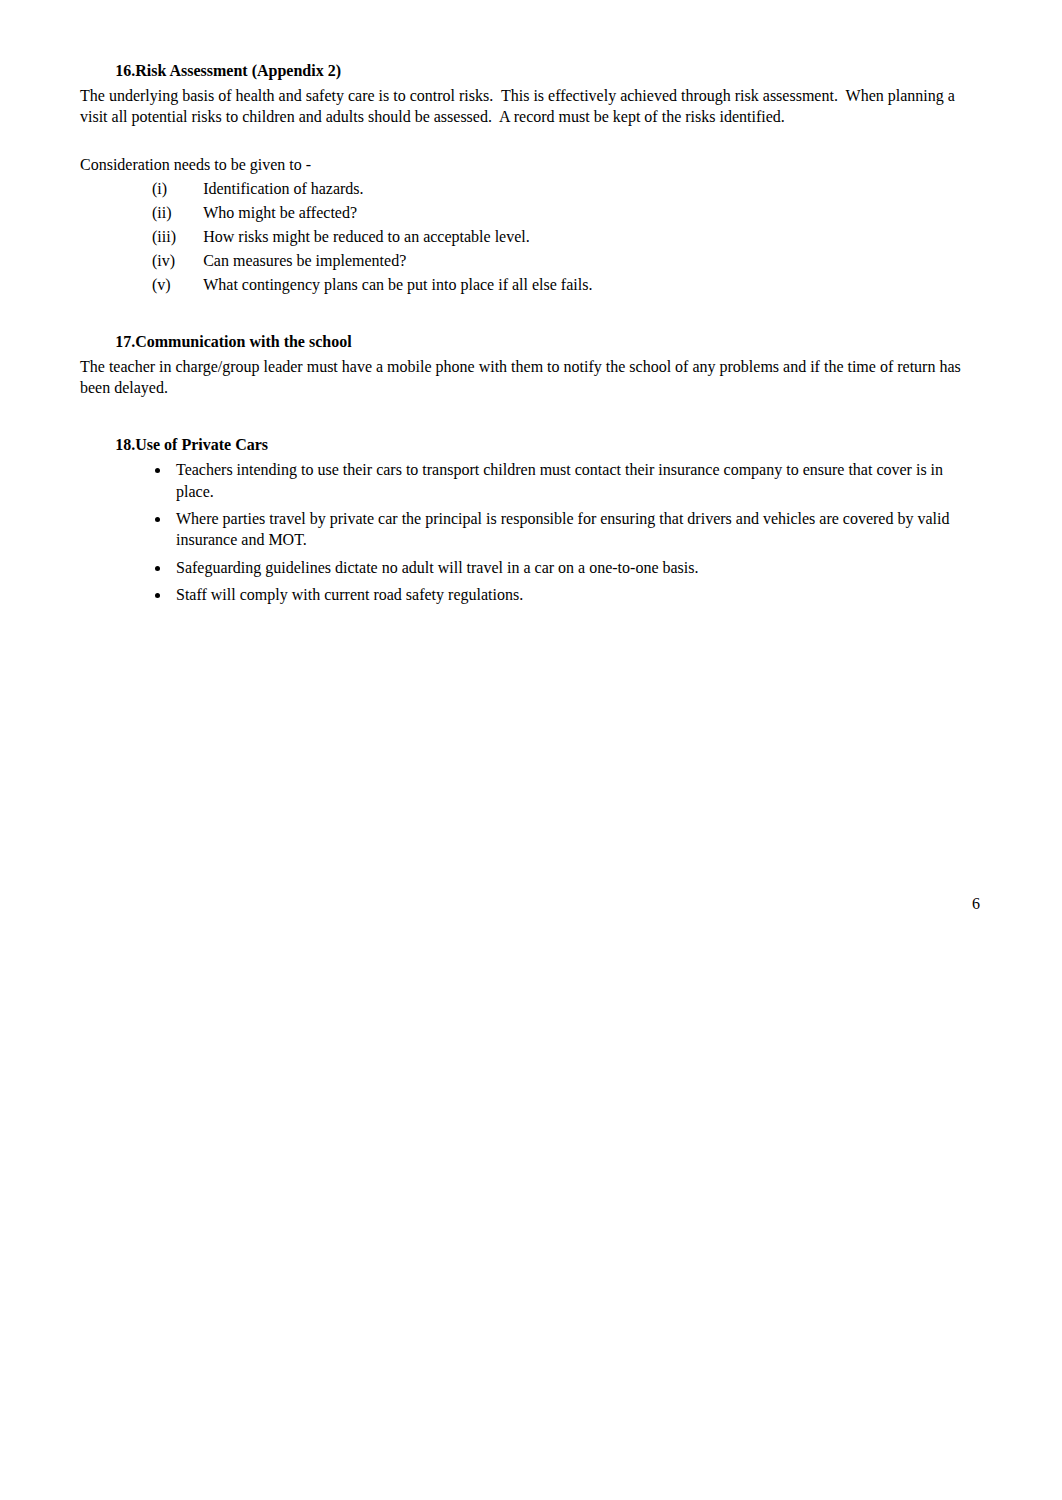16.Risk Assessment (Appendix 2)
The underlying basis of health and safety care is to control risks. This is effectively achieved through risk assessment. When planning a visit all potential risks to children and adults should be assessed. A record must be kept of the risks identified.
Consideration needs to be given to -
(i) Identification of hazards.
(ii) Who might be affected?
(iii) How risks might be reduced to an acceptable level.
(iv) Can measures be implemented?
(v) What contingency plans can be put into place if all else fails.
17.Communication with the school
The teacher in charge/group leader must have a mobile phone with them to notify the school of any problems and if the time of return has been delayed.
18.Use of Private Cars
Teachers intending to use their cars to transport children must contact their insurance company to ensure that cover is in place.
Where parties travel by private car the principal is responsible for ensuring that drivers and vehicles are covered by valid insurance and MOT.
Safeguarding guidelines dictate no adult will travel in a car on a one-to-one basis.
Staff will comply with current road safety regulations.
6